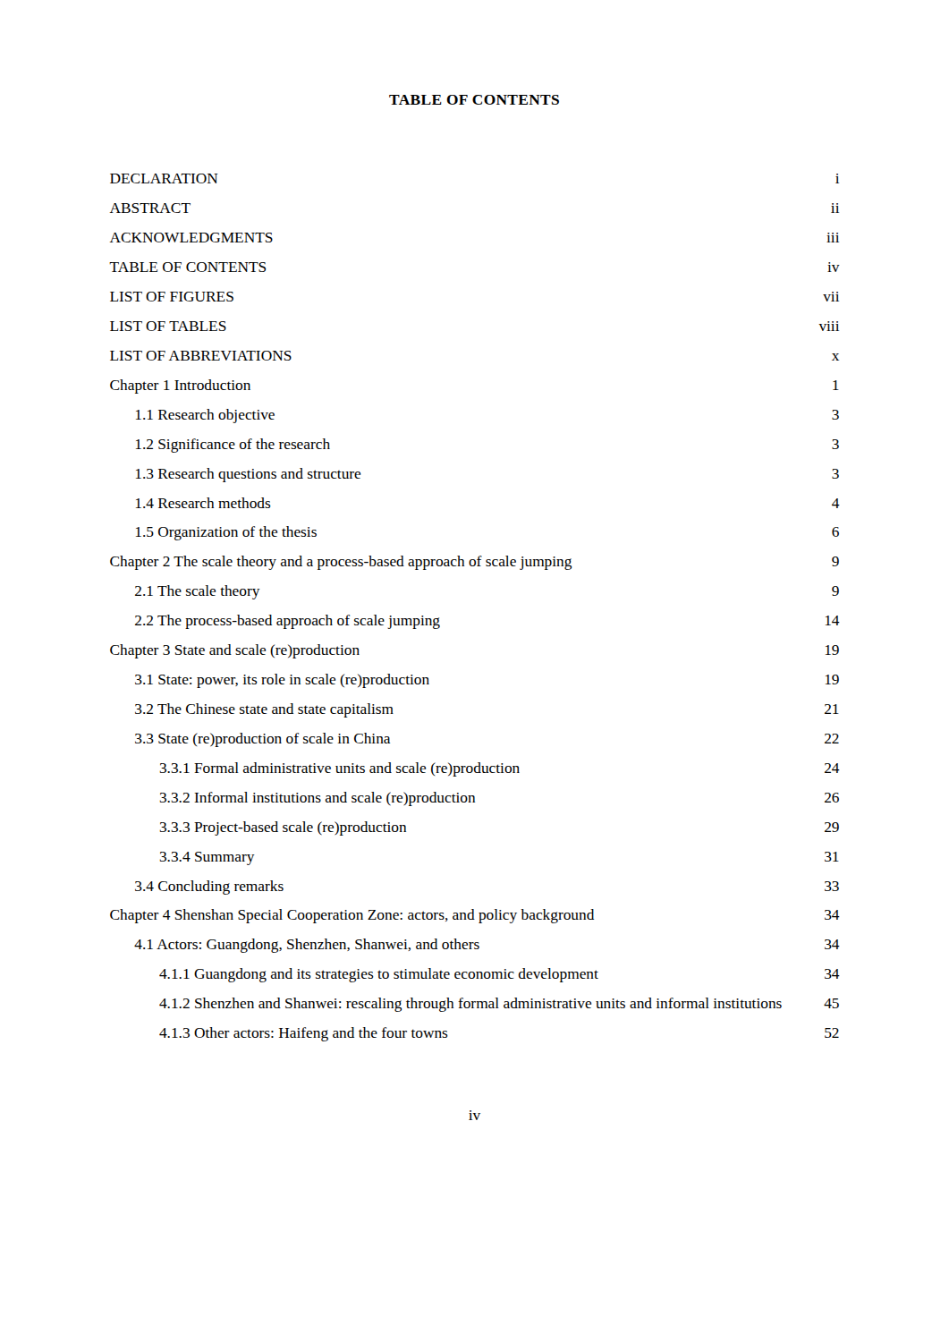TABLE OF CONTENTS
DECLARATION i
ABSTRACT ii
ACKNOWLEDGMENTS iii
TABLE OF CONTENTS iv
LIST OF FIGURES vii
LIST OF TABLES viii
LIST OF ABBREVIATIONS x
Chapter 1 Introduction 1
1.1 Research objective 3
1.2 Significance of the research 3
1.3 Research questions and structure 3
1.4 Research methods 4
1.5 Organization of the thesis 6
Chapter 2 The scale theory and a process-based approach of scale jumping 9
2.1 The scale theory 9
2.2 The process-based approach of scale jumping 14
Chapter 3 State and scale (re)production 19
3.1 State: power, its role in scale (re)production 19
3.2 The Chinese state and state capitalism 21
3.3 State (re)production of scale in China 22
3.3.1 Formal administrative units and scale (re)production 24
3.3.2 Informal institutions and scale (re)production 26
3.3.3 Project-based scale (re)production 29
3.3.4 Summary 31
3.4 Concluding remarks 33
Chapter 4 Shenshan Special Cooperation Zone: actors, and policy background 34
4.1 Actors: Guangdong, Shenzhen, Shanwei, and others 34
4.1.1 Guangdong and its strategies to stimulate economic development 34
4.1.2 Shenzhen and Shanwei: rescaling through formal administrative units and informal institutions 45
4.1.3 Other actors: Haifeng and the four towns 52
iv